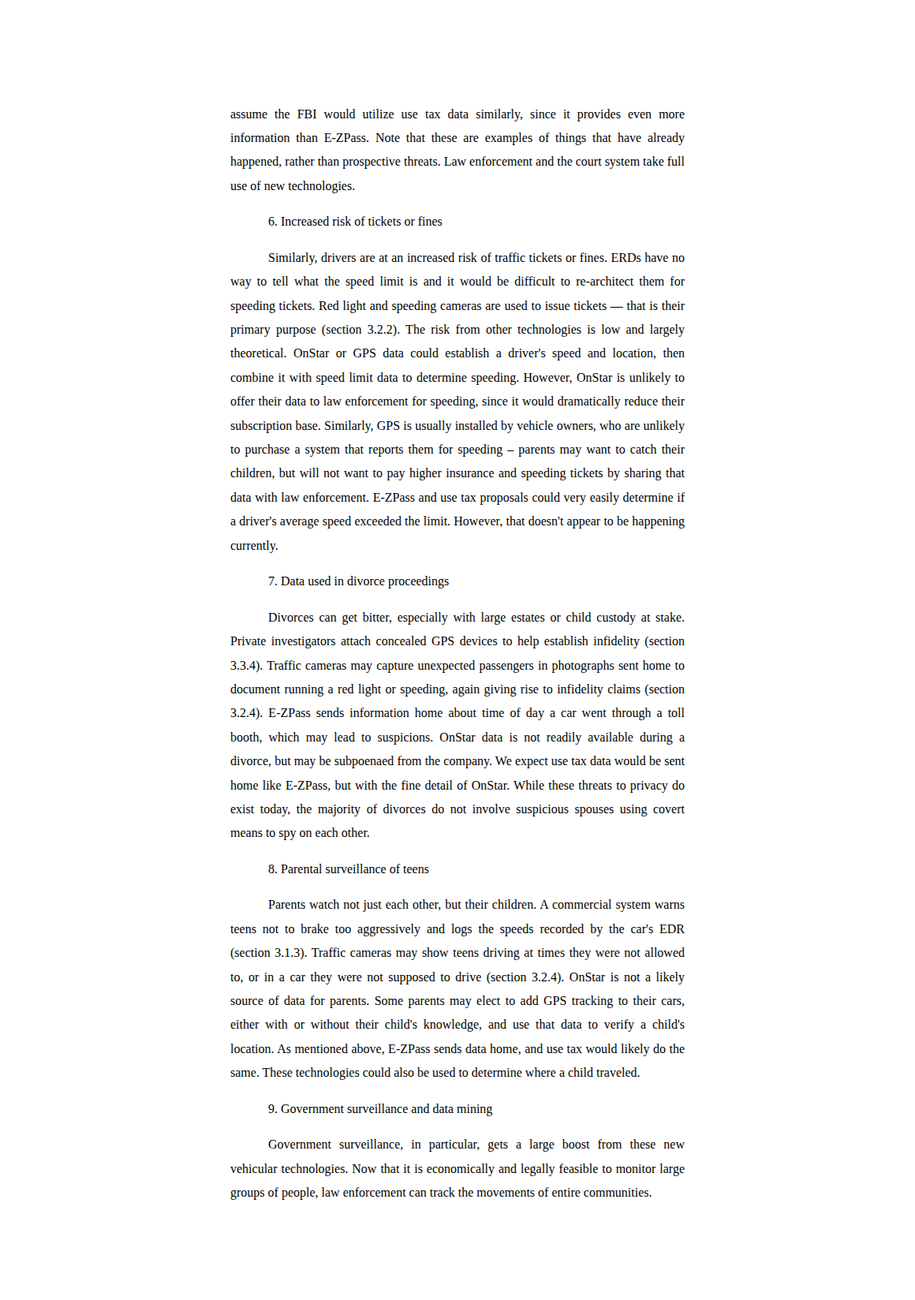assume the FBI would utilize use tax data similarly, since it provides even more information than E-ZPass. Note that these are examples of things that have already happened, rather than prospective threats. Law enforcement and the court system take full use of new technologies.
6. Increased risk of tickets or fines
Similarly, drivers are at an increased risk of traffic tickets or fines. ERDs have no way to tell what the speed limit is and it would be difficult to re-architect them for speeding tickets. Red light and speeding cameras are used to issue tickets — that is their primary purpose (section 3.2.2). The risk from other technologies is low and largely theoretical. OnStar or GPS data could establish a driver's speed and location, then combine it with speed limit data to determine speeding. However, OnStar is unlikely to offer their data to law enforcement for speeding, since it would dramatically reduce their subscription base. Similarly, GPS is usually installed by vehicle owners, who are unlikely to purchase a system that reports them for speeding – parents may want to catch their children, but will not want to pay higher insurance and speeding tickets by sharing that data with law enforcement. E-ZPass and use tax proposals could very easily determine if a driver's average speed exceeded the limit. However, that doesn't appear to be happening currently.
7. Data used in divorce proceedings
Divorces can get bitter, especially with large estates or child custody at stake. Private investigators attach concealed GPS devices to help establish infidelity (section 3.3.4). Traffic cameras may capture unexpected passengers in photographs sent home to document running a red light or speeding, again giving rise to infidelity claims (section 3.2.4). E-ZPass sends information home about time of day a car went through a toll booth, which may lead to suspicions. OnStar data is not readily available during a divorce, but may be subpoenaed from the company. We expect use tax data would be sent home like E-ZPass, but with the fine detail of OnStar. While these threats to privacy do exist today, the majority of divorces do not involve suspicious spouses using covert means to spy on each other.
8. Parental surveillance of teens
Parents watch not just each other, but their children. A commercial system warns teens not to brake too aggressively and logs the speeds recorded by the car's EDR (section 3.1.3). Traffic cameras may show teens driving at times they were not allowed to, or in a car they were not supposed to drive (section 3.2.4). OnStar is not a likely source of data for parents. Some parents may elect to add GPS tracking to their cars, either with or without their child's knowledge, and use that data to verify a child's location. As mentioned above, E-ZPass sends data home, and use tax would likely do the same. These technologies could also be used to determine where a child traveled.
9. Government surveillance and data mining
Government surveillance, in particular, gets a large boost from these new vehicular technologies. Now that it is economically and legally feasible to monitor large groups of people, law enforcement can track the movements of entire communities.